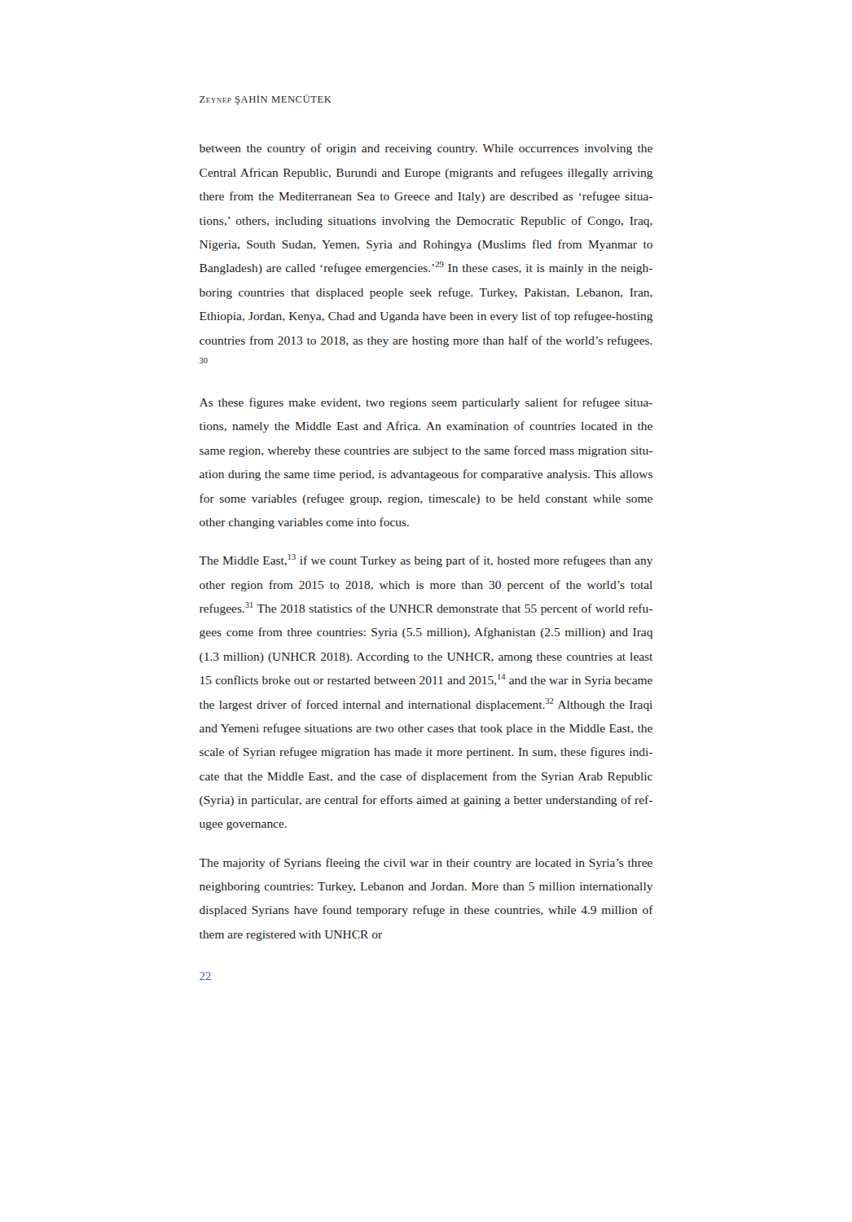Zeynep ŞAHİN MENCÜTEK
between the country of origin and receiving country. While occurrences involving the Central African Republic, Burundi and Europe (migrants and refugees illegally arriving there from the Mediterranean Sea to Greece and Italy) are described as ‘refugee situations,’ others, including situations involving the Democratic Republic of Congo, Iraq, Nigeria, South Sudan, Yemen, Syria and Rohingya (Muslims fled from Myanmar to Bangladesh) are called ‘refugee emergencies.’29 In these cases, it is mainly in the neighboring countries that displaced people seek refuge. Turkey, Pakistan, Lebanon, Iran, Ethiopia, Jordan, Kenya, Chad and Uganda have been in every list of top refugee-hosting countries from 2013 to 2018, as they are hosting more than half of the world’s refugees. 30
As these figures make evident, two regions seem particularly salient for refugee situations, namely the Middle East and Africa. An examination of countries located in the same region, whereby these countries are subject to the same forced mass migration situation during the same time period, is advantageous for comparative analysis. This allows for some variables (refugee group, region, timescale) to be held constant while some other changing variables come into focus.
The Middle East,13 if we count Turkey as being part of it, hosted more refugees than any other region from 2015 to 2018, which is more than 30 percent of the world’s total refugees.31 The 2018 statistics of the UNHCR demonstrate that 55 percent of world refugees come from three countries: Syria (5.5 million), Afghanistan (2.5 million) and Iraq (1.3 million) (UNHCR 2018). According to the UNHCR, among these countries at least 15 conflicts broke out or restarted between 2011 and 2015,14 and the war in Syria became the largest driver of forced internal and international displacement.32 Although the Iraqi and Yemeni refugee situations are two other cases that took place in the Middle East, the scale of Syrian refugee migration has made it more pertinent. In sum, these figures indicate that the Middle East, and the case of displacement from the Syrian Arab Republic (Syria) in particular, are central for efforts aimed at gaining a better understanding of refugee governance.
The majority of Syrians fleeing the civil war in their country are located in Syria’s three neighboring countries: Turkey, Lebanon and Jordan. More than 5 million internationally displaced Syrians have found temporary refuge in these countries, while 4.9 million of them are registered with UNHCR or
22